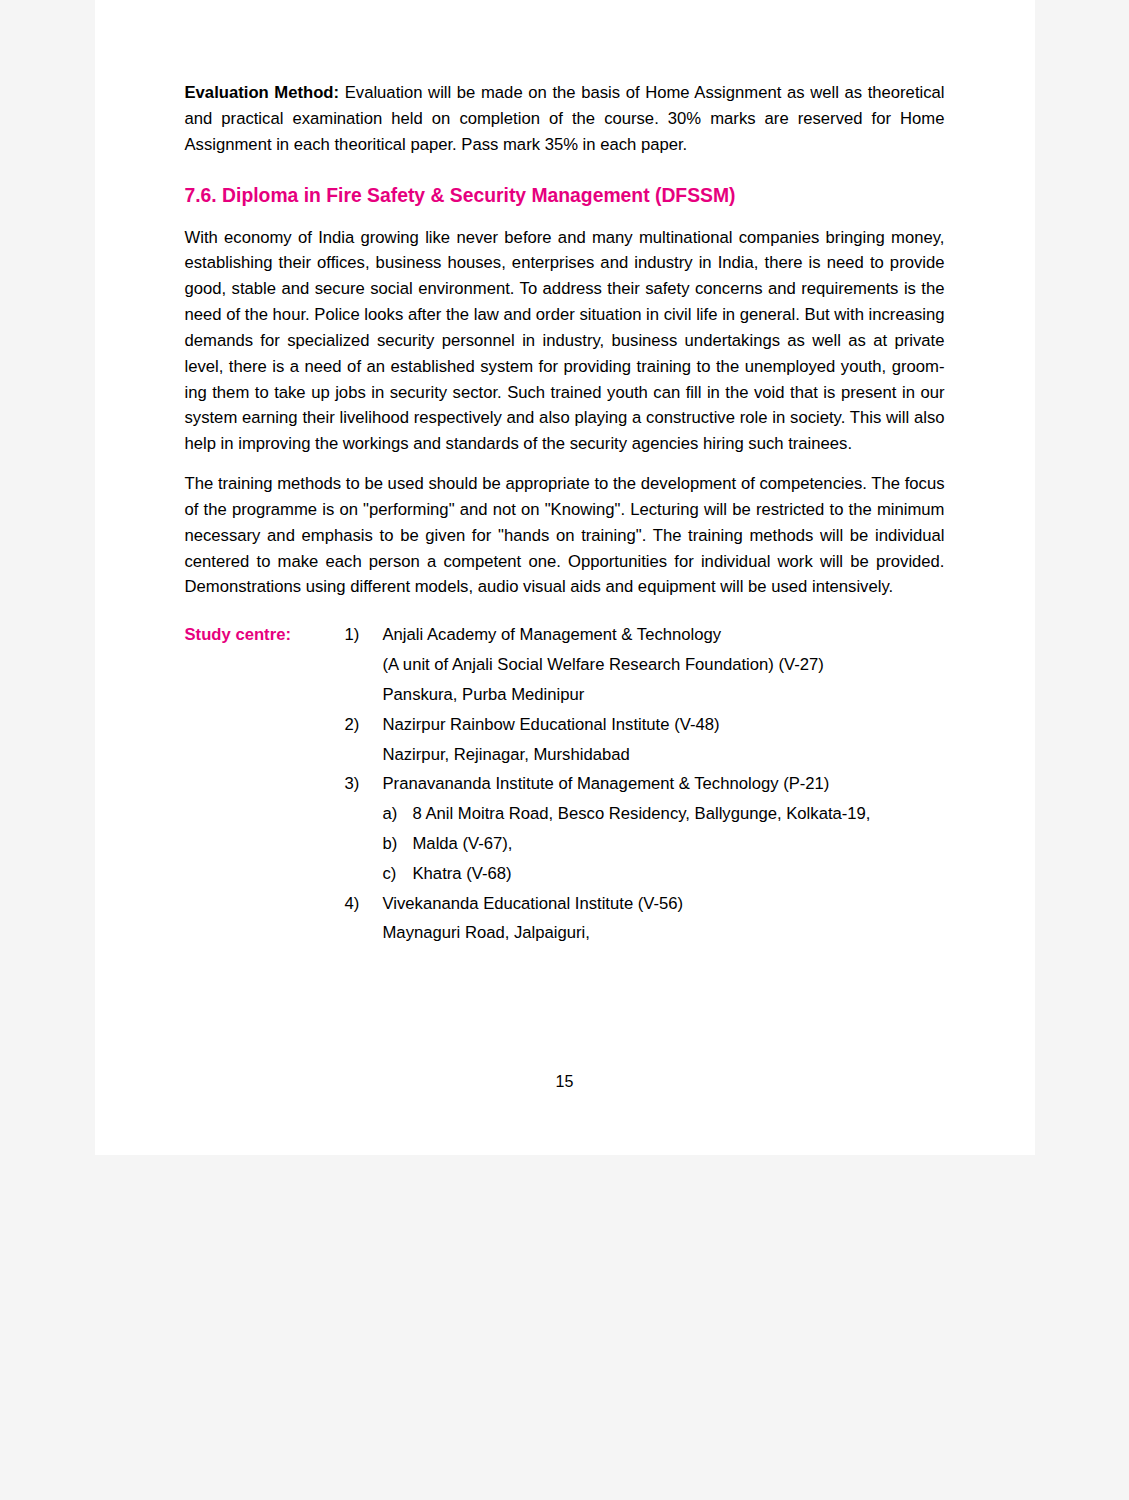Evaluation Method: Evaluation will be made on the basis of Home Assignment as well as theoretical and practical examination held on completion of the course. 30% marks are reserved for Home Assignment in each theoritical paper. Pass mark 35% in each paper.
7.6. Diploma in Fire Safety & Security Management (DFSSM)
With economy of India growing like never before and many multinational companies bringing money, establishing their offices, business houses, enterprises and industry in India, there is need to provide good, stable and secure social environment. To address their safety concerns and requirements is the need of the hour. Police looks after the law and order situation in civil life in general. But with increasing demands for specialized security personnel in industry, business undertakings as well as at private level, there is a need of an established system for providing training to the unemployed youth, grooming them to take up jobs in security sector. Such trained youth can fill in the void that is present in our system earning their livelihood respectively and also playing a constructive role in society. This will also help in improving the workings and standards of the security agencies hiring such trainees.
The training methods to be used should be appropriate to the development of competencies. The focus of the programme is on "performing" and not on "Knowing". Lecturing will be restricted to the minimum necessary and emphasis to be given for "hands on training". The training methods will be individual centered to make each person a competent one. Opportunities for individual work will be provided. Demonstrations using different models, audio visual aids and equipment will be used intensively.
Study centre:
Anjali Academy of Management & Technology
(A unit of Anjali Social Welfare Research Foundation) (V-27)
Panskura, Purba Medinipur
Nazirpur Rainbow Educational Institute (V-48)
Nazirpur, Rejinagar, Murshidabad
Pranavananda Institute of Management & Technology (P-21)
8 Anil Moitra Road, Besco Residency, Ballygunge, Kolkata-19,
Malda (V-67),
Khatra (V-68)
Vivekananda Educational Institute (V-56)
Maynaguri Road, Jalpaiguri,
15